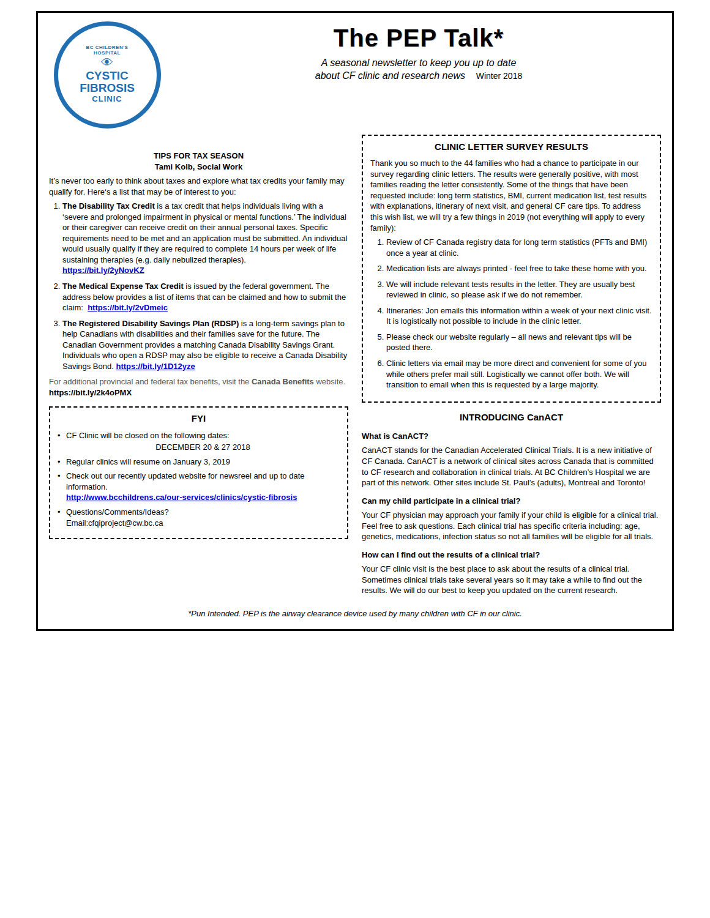BC CHILDREN'S
HOSPITAL
👁
CYSTIC
FIBROSIS
CLINIC
The PEP Talk*
A seasonal newsletter to keep you up to date
about CF clinic and research news Winter 2018
TIPS FOR TAX SEASON
Tami Kolb, Social Work
It’s never too early to think about taxes and explore what tax credits your family may qualify for. Here‘s a list that may be of interest to you:
The Disability Tax Credit is a tax credit that helps individuals living with a ‘severe and prolonged impairment in physical or mental functions.’ The individual or their caregiver can receive credit on their annual personal taxes. Specific requirements need to be met and an application must be submitted. An individual would usually qualify if they are required to complete 14 hours per week of life sustaining therapies (e.g. daily nebulized therapies).
https://bit.ly/2yNovKZ
The Medical Expense Tax Credit is issued by the federal government. The address below provides a list of items that can be claimed and how to submit the claim: https://bit.ly/2vDmeic
The Registered Disability Savings Plan (RDSP) is a long-term savings plan to help Canadians with disabilities and their families save for the future. The Canadian Government provides a matching Canada Disability Savings Grant. Individuals who open a RDSP may also be eligible to receive a Canada Disability Savings Bond. https://bit.ly/1D12yze
For additional provincial and federal tax benefits, visit the Canada Benefits website.
https://bit.ly/2k4oPMX
FYI
CF Clinic will be closed on the following dates:
DECEMBER 20 & 27 2018
Regular clinics will resume on January 3, 2019
Check out our recently updated website for newsreel and up to date information.
http://www.bcchildrens.ca/our-services/clinics/cystic-fibrosis
Questions/Comments/Ideas?
Email:cfqiproject@cw.bc.ca
CLINIC LETTER SURVEY RESULTS
Thank you so much to the 44 families who had a chance to participate in our survey regarding clinic letters. The results were generally positive, with most families reading the letter consistently. Some of the things that have been requested include: long term statistics, BMI, current medication list, test results with explanations, itinerary of next visit, and general CF care tips. To address this wish list, we will try a few things in 2019 (not everything will apply to every family):
Review of CF Canada registry data for long term statistics (PFTs and BMI) once a year at clinic.
Medication lists are always printed - feel free to take these home with you.
We will include relevant tests results in the letter. They are usually best reviewed in clinic, so please ask if we do not remember.
Itineraries: Jon emails this information within a week of your next clinic visit. It is logistically not possible to include in the clinic letter.
Please check our website regularly – all news and relevant tips will be posted there.
Clinic letters via email may be more direct and convenient for some of you while others prefer mail still. Logistically we cannot offer both. We will transition to email when this is requested by a large majority.
INTRODUCING CanACT
What is CanACT?
CanACT stands for the Canadian Accelerated Clinical Trials. It is a new initiative of CF Canada. CanACT is a network of clinical sites across Canada that is committed to CF research and collaboration in clinical trials. At BC Children’s Hospital we are part of this network. Other sites include St. Paul’s (adults), Montreal and Toronto!
Can my child participate in a clinical trial?
Your CF physician may approach your family if your child is eligible for a clinical trial. Feel free to ask questions. Each clinical trial has specific criteria including: age, genetics, medications, infection status so not all families will be eligible for all trials.
How can I find out the results of a clinical trial?
Your CF clinic visit is the best place to ask about the results of a clinical trial. Sometimes clinical trials take several years so it may take a while to find out the results. We will do our best to keep you updated on the current research.
*Pun Intended. PEP is the airway clearance device used by many children with CF in our clinic.